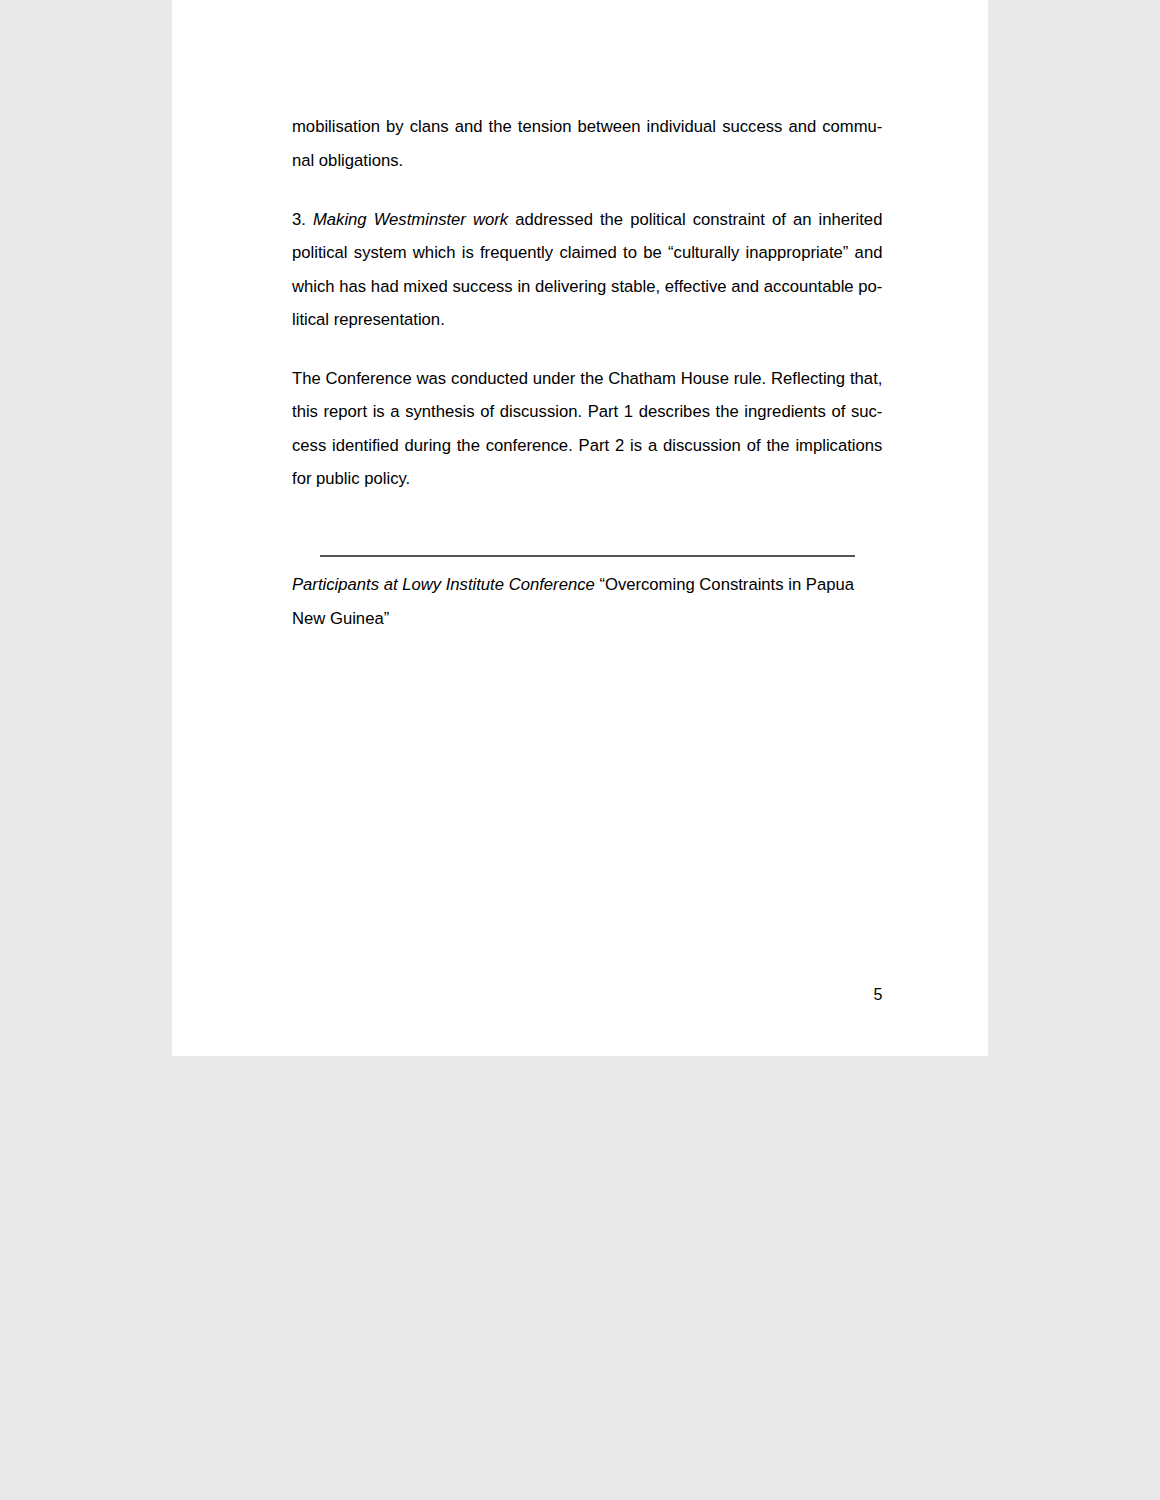mobilisation by clans and the tension between individual success and communal obligations.
3. Making Westminster work addressed the political constraint of an inherited political system which is frequently claimed to be “culturally inappropriate” and which has had mixed success in delivering stable, effective and accountable political representation.
The Conference was conducted under the Chatham House rule. Reflecting that, this report is a synthesis of discussion. Part 1 describes the ingredients of success identified during the conference. Part 2 is a discussion of the implications for public policy.
Participants at Lowy Institute Conference “Overcoming Constraints in Papua New Guinea”
5